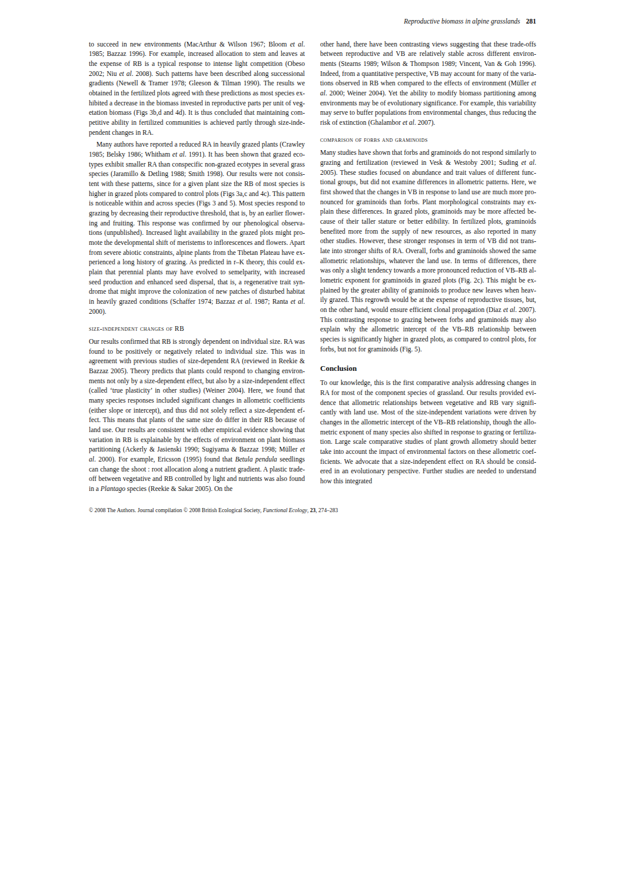Reproductive biomass in alpine grasslands 281
to succeed in new environments (MacArthur & Wilson 1967; Bloom et al. 1985; Bazzaz 1996). For example, increased allocation to stem and leaves at the expense of RB is a typical response to intense light competition (Obeso 2002; Niu et al. 2008). Such patterns have been described along successional gradients (Newell & Tramer 1978; Gleeson & Tilman 1990). The results we obtained in the fertilized plots agreed with these predictions as most species exhibited a decrease in the biomass invested in reproductive parts per unit of vegetation biomass (Figs 3b,d and 4d). It is thus concluded that maintaining competitive ability in fertilized communities is achieved partly through size-independent changes in RA.
Many authors have reported a reduced RA in heavily grazed plants (Crawley 1985; Belsky 1986; Whitham et al. 1991). It has been shown that grazed ecotypes exhibit smaller RA than conspecific non-grazed ecotypes in several grass species (Jaramillo & Detling 1988; Smith 1998). Our results were not consistent with these patterns, since for a given plant size the RB of most species is higher in grazed plots compared to control plots (Figs 3a,c and 4c). This pattern is noticeable within and across species (Figs 3 and 5). Most species respond to grazing by decreasing their reproductive threshold, that is, by an earlier flowering and fruiting. This response was confirmed by our phenological observations (unpublished). Increased light availability in the grazed plots might promote the developmental shift of meristems to inflorescences and flowers. Apart from severe abiotic constraints, alpine plants from the Tibetan Plateau have experienced a long history of grazing. As predicted in r–K theory, this could explain that perennial plants may have evolved to semelparity, with increased seed production and enhanced seed dispersal, that is, a regenerative trait syndrome that might improve the colonization of new patches of disturbed habitat in heavily grazed conditions (Schaffer 1974; Bazzaz et al. 1987; Ranta et al. 2000).
size-independent changes of RB
Our results confirmed that RB is strongly dependent on individual size. RA was found to be positively or negatively related to individual size. This was in agreement with previous studies of size-dependent RA (reviewed in Reekie & Bazzaz 2005). Theory predicts that plants could respond to changing environments not only by a size-dependent effect, but also by a size-independent effect (called ‘true plasticity’ in other studies) (Weiner 2004). Here, we found that many species responses included significant changes in allometric coefficients (either slope or intercept), and thus did not solely reflect a size-dependent effect. This means that plants of the same size do differ in their RB because of land use. Our results are consistent with other empirical evidence showing that variation in RB is explainable by the effects of environment on plant biomass partitioning (Ackerly & Jasienski 1990; Sugiyama & Bazzaz 1998; Müller et al. 2000). For example, Ericsson (1995) found that Betula pendula seedlings can change the shoot : root allocation along a nutrient gradient. A plastic trade-off between vegetative and RB controlled by light and nutrients was also found in a Plantago species (Reekie & Sakar 2005). On the
other hand, there have been contrasting views suggesting that these trade-offs between reproductive and VB are relatively stable across different environments (Stearns 1989; Wilson & Thompson 1989; Vincent, Van & Goh 1996). Indeed, from a quantitative perspective, VB may account for many of the variations observed in RB when compared to the effects of environment (Müller et al. 2000; Weiner 2004). Yet the ability to modify biomass partitioning among environments may be of evolutionary significance. For example, this variability may serve to buffer populations from environmental changes, thus reducing the risk of extinction (Ghalambor et al. 2007).
comparison of forbs and graminoids
Many studies have shown that forbs and graminoids do not respond similarly to grazing and fertilization (reviewed in Vesk & Westoby 2001; Suding et al. 2005). These studies focused on abundance and trait values of different functional groups, but did not examine differences in allometric patterns. Here, we first showed that the changes in VB in response to land use are much more pronounced for graminoids than forbs. Plant morphological constraints may explain these differences. In grazed plots, graminoids may be more affected because of their taller stature or better edibility. In fertilized plots, graminoids benefited more from the supply of new resources, as also reported in many other studies. However, these stronger responses in term of VB did not translate into stronger shifts of RA. Overall, forbs and graminoids showed the same allometric relationships, whatever the land use. In terms of differences, there was only a slight tendency towards a more pronounced reduction of VB–RB allometric exponent for graminoids in grazed plots (Fig. 2c). This might be explained by the greater ability of graminoids to produce new leaves when heavily grazed. This regrowth would be at the expense of reproductive tissues, but, on the other hand, would ensure efficient clonal propagation (Diaz et al. 2007). This contrasting response to grazing between forbs and graminoids may also explain why the allometric intercept of the VB–RB relationship between species is significantly higher in grazed plots, as compared to control plots, for forbs, but not for graminoids (Fig. 5).
Conclusion
To our knowledge, this is the first comparative analysis addressing changes in RA for most of the component species of grassland. Our results provided evidence that allometric relationships between vegetative and RB vary significantly with land use. Most of the size-independent variations were driven by changes in the allometric intercept of the VB–RB relationship, though the allometric exponent of many species also shifted in response to grazing or fertilization. Large scale comparative studies of plant growth allometry should better take into account the impact of environmental factors on these allometric coefficients. We advocate that a size-independent effect on RA should be considered in an evolutionary perspective. Further studies are needed to understand how this integrated
© 2008 The Authors. Journal compilation © 2008 British Ecological Society, Functional Ecology, 23, 274–283